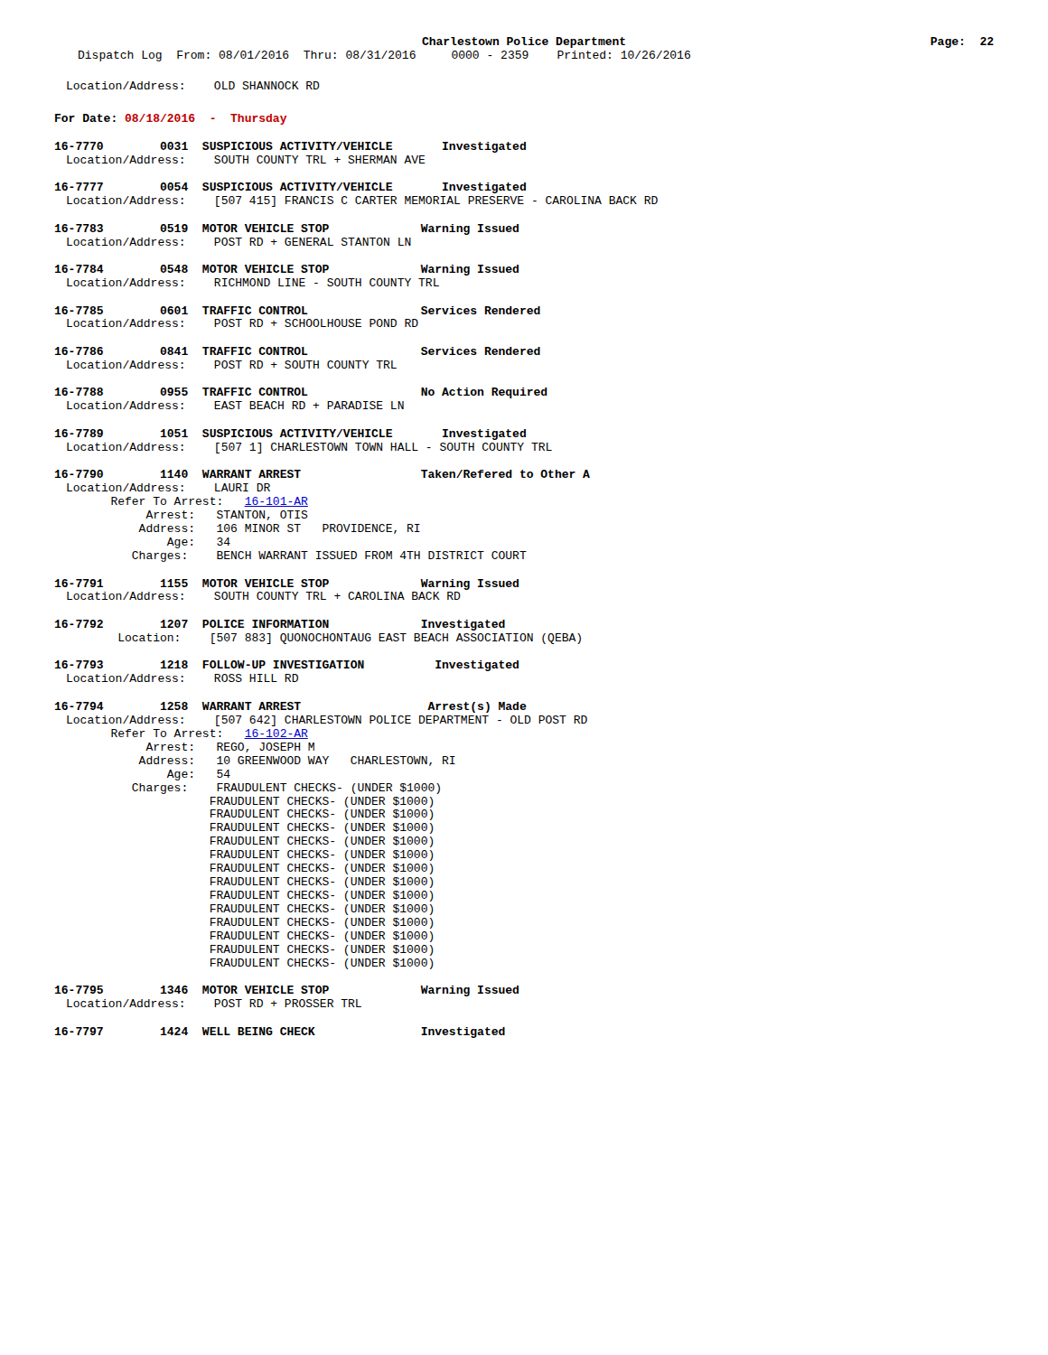Page: 22
Charlestown Police Department
Dispatch Log From: 08/01/2016 Thru: 08/31/2016 0000 - 2359 Printed: 10/26/2016
Location/Address: OLD SHANNOCK RD
For Date: 08/18/2016 - Thursday
16-7770 0031 SUSPICIOUS ACTIVITY/VEHICLE Investigated
Location/Address: SOUTH COUNTY TRL + SHERMAN AVE
16-7777 0054 SUSPICIOUS ACTIVITY/VEHICLE Investigated
Location/Address: [507 415] FRANCIS C CARTER MEMORIAL PRESERVE - CAROLINA BACK RD
16-7783 0519 MOTOR VEHICLE STOP Warning Issued
Location/Address: POST RD + GENERAL STANTON LN
16-7784 0548 MOTOR VEHICLE STOP Warning Issued
Location/Address: RICHMOND LINE - SOUTH COUNTY TRL
16-7785 0601 TRAFFIC CONTROL Services Rendered
Location/Address: POST RD + SCHOOLHOUSE POND RD
16-7786 0841 TRAFFIC CONTROL Services Rendered
Location/Address: POST RD + SOUTH COUNTY TRL
16-7788 0955 TRAFFIC CONTROL No Action Required
Location/Address: EAST BEACH RD + PARADISE LN
16-7789 1051 SUSPICIOUS ACTIVITY/VEHICLE Investigated
Location/Address: [507 1] CHARLESTOWN TOWN HALL - SOUTH COUNTY TRL
16-7790 1140 WARRANT ARREST Taken/Refered to Other A
Location/Address: LAURI DR
Refer To Arrest: 16-101-AR Arrest: STANTON, OTIS Address: 106 MINOR ST PROVIDENCE, RI Age: 34 Charges: BENCH WARRANT ISSUED FROM 4TH DISTRICT COURT
16-7791 1155 MOTOR VEHICLE STOP Warning Issued
Location/Address: SOUTH COUNTY TRL + CAROLINA BACK RD
16-7792 1207 POLICE INFORMATION Investigated
Location: [507 883] QUONOCHONTAUG EAST BEACH ASSOCIATION (QEBA)
16-7793 1218 FOLLOW-UP INVESTIGATION Investigated
Location/Address: ROSS HILL RD
16-7794 1258 WARRANT ARREST Arrest(s) Made
Location/Address: [507 642] CHARLESTOWN POLICE DEPARTMENT - OLD POST RD
Refer To Arrest: 16-102-AR Arrest: REGO, JOSEPH M Address: 10 GREENWOOD WAY CHARLESTOWN, RI Age: 54 Charges: FRAUDULENT CHECKS- (UNDER $1000) FRAUDULENT CHECKS- (UNDER $1000) FRAUDULENT CHECKS- (UNDER $1000) FRAUDULENT CHECKS- (UNDER $1000) FRAUDULENT CHECKS- (UNDER $1000) FRAUDULENT CHECKS- (UNDER $1000) FRAUDULENT CHECKS- (UNDER $1000) FRAUDULENT CHECKS- (UNDER $1000) FRAUDULENT CHECKS- (UNDER $1000) FRAUDULENT CHECKS- (UNDER $1000) FRAUDULENT CHECKS- (UNDER $1000) FRAUDULENT CHECKS- (UNDER $1000) FRAUDULENT CHECKS- (UNDER $1000) FRAUDULENT CHECKS- (UNDER $1000)
16-7795 1346 MOTOR VEHICLE STOP Warning Issued
Location/Address: POST RD + PROSSER TRL
16-7797 1424 WELL BEING CHECK Investigated